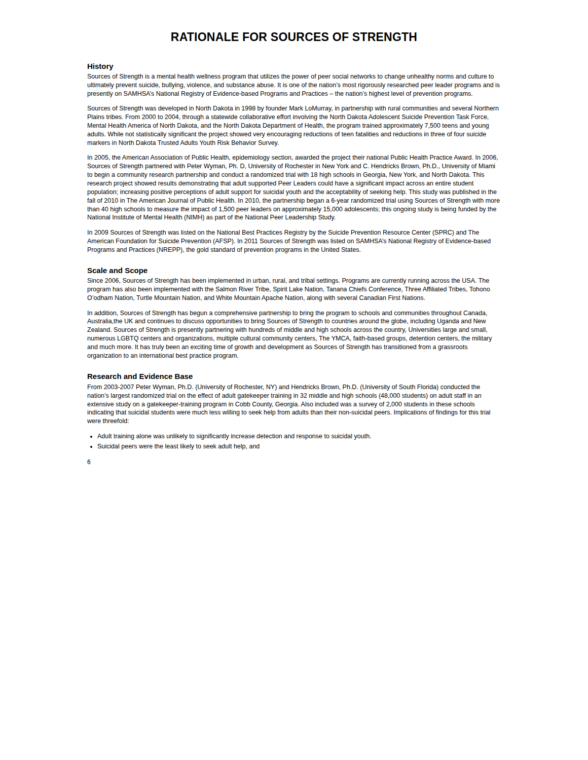RATIONALE FOR SOURCES OF STRENGTH
History
Sources of Strength is a mental health wellness program that utilizes the power of peer social networks to change unhealthy norms and culture to ultimately prevent suicide, bullying, violence, and substance abuse. It is one of the nation’s most rigorously researched peer leader programs and is presently on SAMHSA’s National Registry of Evidence-based Programs and Practices – the nation’s highest level of prevention programs.
Sources of Strength was developed in North Dakota in 1998 by founder Mark LoMurray, in partnership with rural communities and several Northern Plains tribes. From 2000 to 2004, through a statewide collaborative effort involving the North Dakota Adolescent Suicide Prevention Task Force, Mental Health America of North Dakota, and the North Dakota Department of Health, the program trained approximately 7,500 teens and young adults. While not statistically significant the project showed very encouraging reductions of teen fatalities and reductions in three of four suicide markers in North Dakota Trusted Adults Youth Risk Behavior Survey.
In 2005, the American Association of Public Health, epidemiology section, awarded the project their national Public Health Practice Award. In 2006, Sources of Strength partnered with Peter Wyman, Ph. D, University of Rochester in New York and C. Hendricks Brown, Ph.D., University of Miami to begin a community research partnership and conduct a randomized trial with 18 high schools in Georgia, New York, and North Dakota. This research project showed results demonstrating that adult supported Peer Leaders could have a significant impact across an entire student population; increasing positive perceptions of adult support for suicidal youth and the acceptability of seeking help. This study was published in the fall of 2010 in The American Journal of Public Health. In 2010, the partnership began a 6-year randomized trial using Sources of Strength with more than 40 high schools to measure the impact of 1,500 peer leaders on approximately 15,000 adolescents; this ongoing study is being funded by the National Institute of Mental Health (NIMH) as part of the National Peer Leadership Study.
In 2009 Sources of Strength was listed on the National Best Practices Registry by the Suicide Prevention Resource Center (SPRC) and The American Foundation for Suicide Prevention (AFSP). In 2011 Sources of Strength was listed on SAMHSA’s National Registry of Evidence-based Programs and Practices (NREPP), the gold standard of prevention programs in the United States.
Scale and Scope
Since 2006, Sources of Strength has been implemented in urban, rural, and tribal settings. Programs are currently running across the USA. The program has also been implemented with the Salmon River Tribe, Spirit Lake Nation, Tanana Chiefs Conference, Three Affiliated Tribes, Tohono O’odham Nation, Turtle Mountain Nation, and White Mountain Apache Nation, along with several Canadian First Nations.
In addition, Sources of Strength has begun a comprehensive partnership to bring the program to schools and communities throughout Canada, Australia,the UK and continues to discuss opportunities to bring Sources of Strength to countries around the globe, including Uganda and New Zealand. Sources of Strength is presently partnering with hundreds of middle and high schools across the country, Universities large and small, numerous LGBTQ centers and organizations, multiple cultural community centers, The YMCA, faith-based groups, detention centers, the military and much more. It has truly been an exciting time of growth and development as Sources of Strength has transitioned from a grassroots organization to an international best practice program.
Research and Evidence Base
From 2003-2007 Peter Wyman, Ph.D. (University of Rochester, NY) and Hendricks Brown, Ph.D. (University of South Florida) conducted the nation’s largest randomized trial on the effect of adult gatekeeper training in 32 middle and high schools (48,000 students) on adult staff in an extensive study on a gatekeeper-training program in Cobb County, Georgia. Also included was a survey of 2,000 students in these schools indicating that suicidal students were much less willing to seek help from adults than their non-suicidal peers. Implications of findings for this trial were threefold:
Adult training alone was unlikely to significantly increase detection and response to suicidal youth.
Suicidal peers were the least likely to seek adult help, and
6